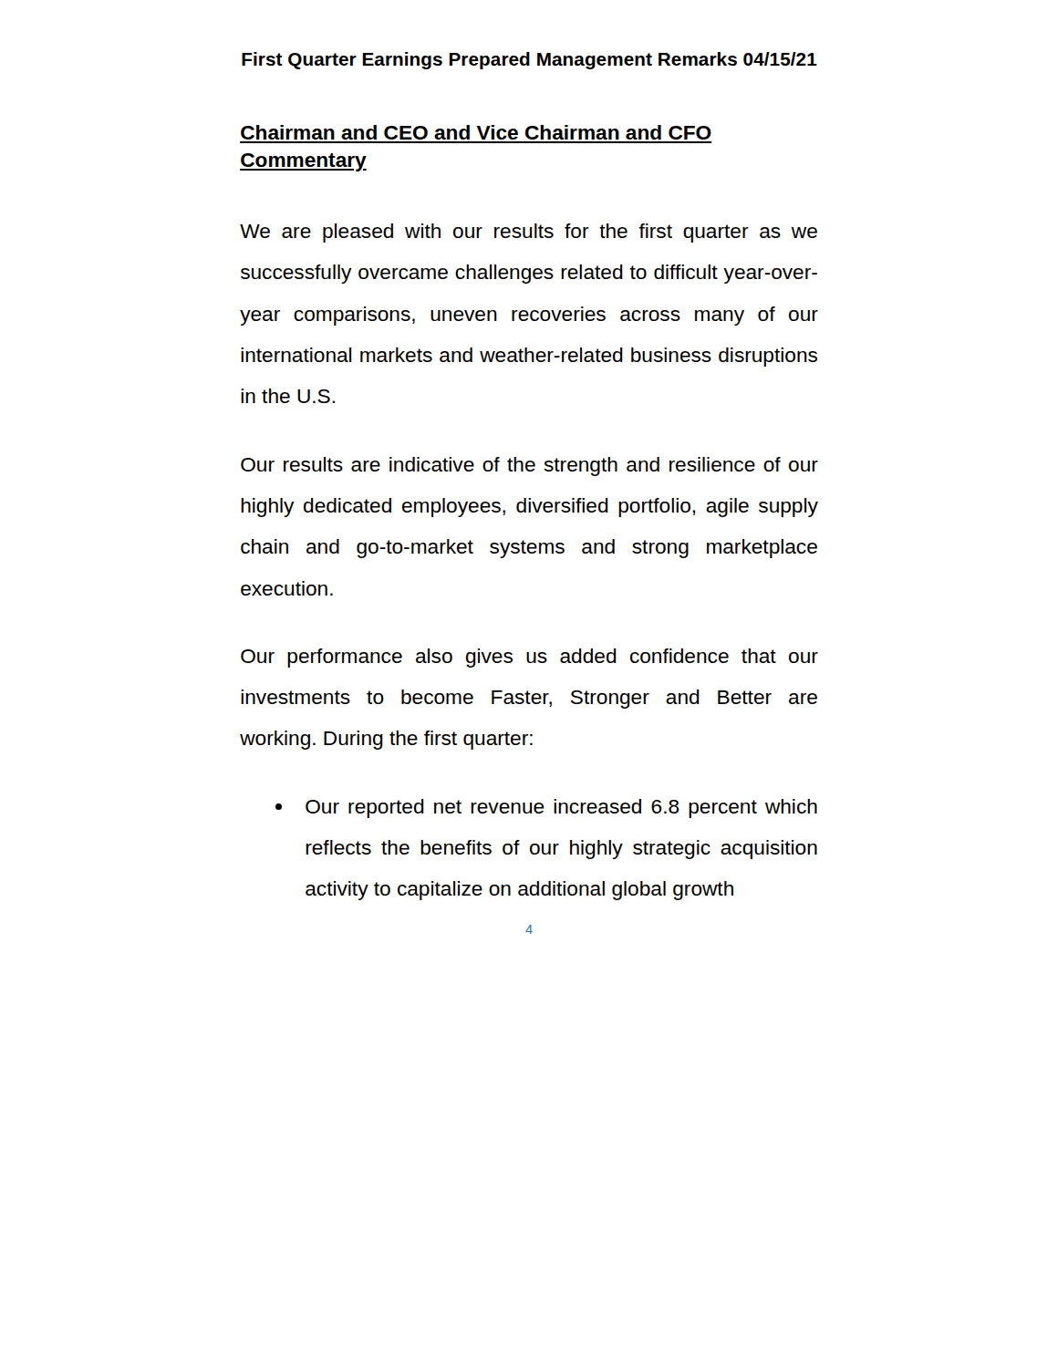First Quarter Earnings Prepared Management Remarks 04/15/21
Chairman and CEO and Vice Chairman and CFO Commentary
We are pleased with our results for the first quarter as we successfully overcame challenges related to difficult year-over-year comparisons, uneven recoveries across many of our international markets and weather-related business disruptions in the U.S.
Our results are indicative of the strength and resilience of our highly dedicated employees, diversified portfolio, agile supply chain and go-to-market systems and strong marketplace execution.
Our performance also gives us added confidence that our investments to become Faster, Stronger and Better are working. During the first quarter:
Our reported net revenue increased 6.8 percent which reflects the benefits of our highly strategic acquisition activity to capitalize on additional global growth
4